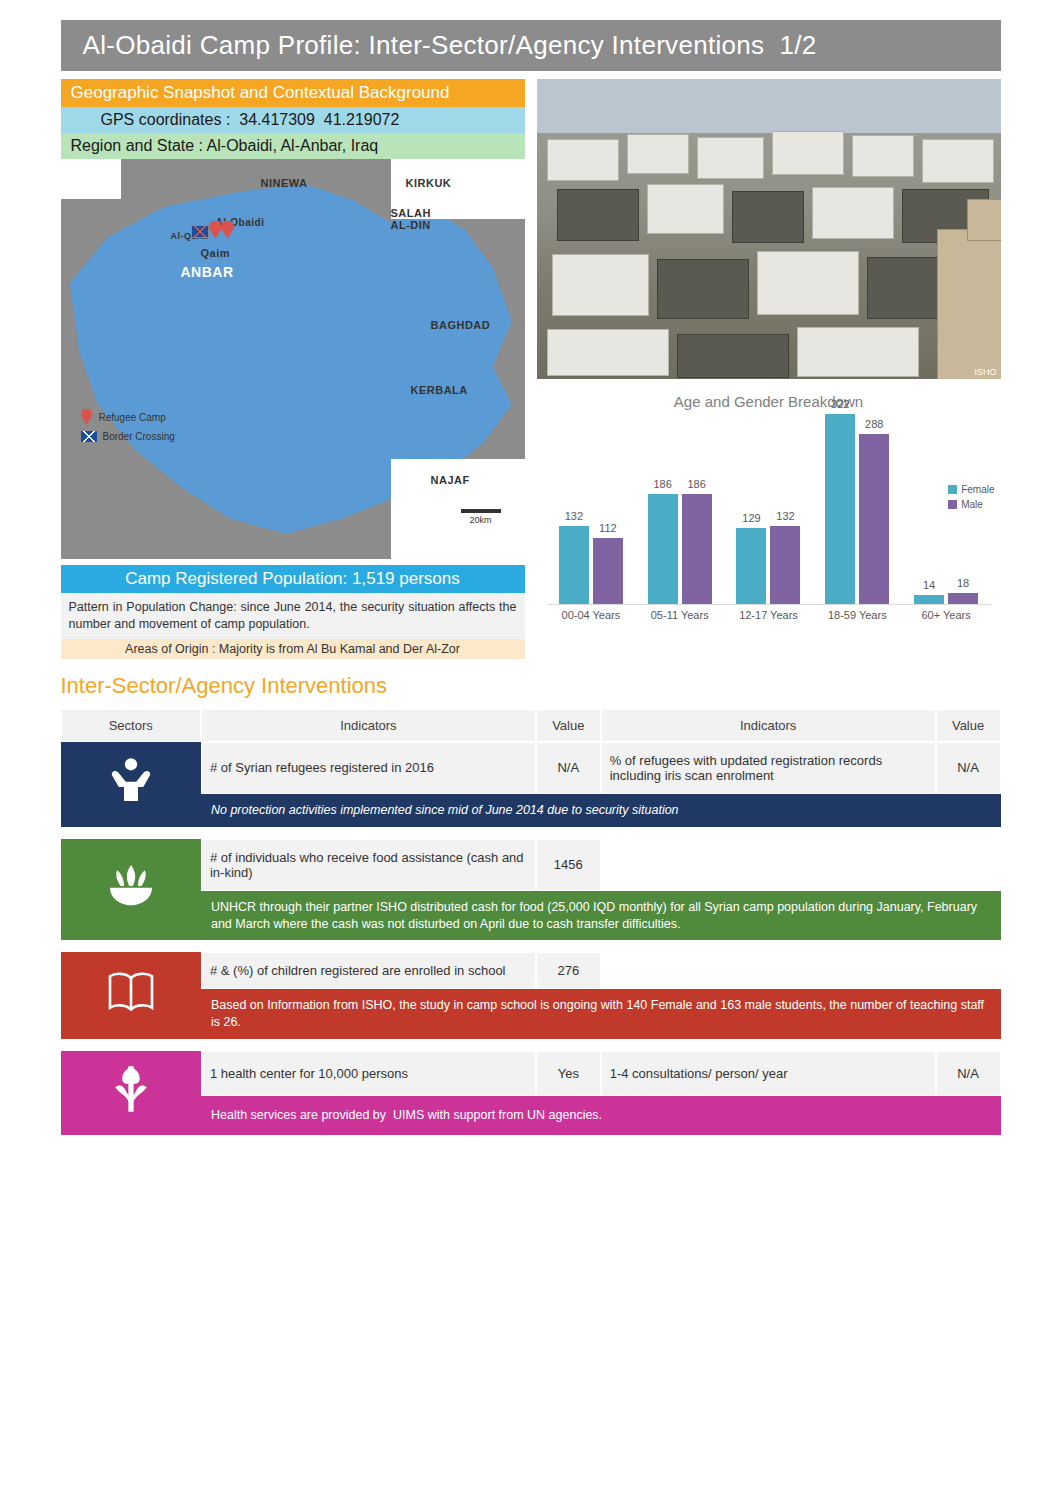Al-Obaidi Camp Profile: Inter-Sector/Agency Interventions 1/2
Geographic Snapshot and Contextual Background
GPS coordinates : 34.417309 41.219072
Region and State : Al-Obaidi, Al-Anbar, Iraq
NINEWA
KIRKUK
SALAH
AL-DIN
BAGHDAD
KERBALA
NAJAF
ANBAR
Al-Obaidi
Al-Qaim
Qaim
Refugee Camp
Border Crossing
20km
Camp Registered Population: 1,519 persons
Pattern in Population Change: since June 2014, the security situation affects the number and movement of camp population.
Areas of Origin : Majority is from Al Bu Kamal and Der Al-Zor
ISHO
Age and Gender Breakdown
132
112
186
186
129
132
322
288
14
18
00-04 Years 05-11 Years 12-17 Years 18-59 Years 60+ Years
Female
Male
Inter-Sector/Agency Interventions
| Sectors | Indicators | Value | Indicators | Value |
| --- | --- | --- | --- | --- |
| | # of Syrian refugees registered in 2016 | N/A | % of refugees with updated registration records including iris scan enrolment | N/A |
| No protection activities implemented since mid of June 2014 due to security situation |
| | # of individuals who receive food assistance (cash and in-kind) | 1456 | | |
| UNHCR through their partner ISHO distributed cash for food (25,000 IQD monthly) for all Syrian camp population during January, February and March where the cash was not disturbed on April due to cash transfer difficulties. |
| | # & (%) of children registered are enrolled in school | 276 | | |
| Based on Information from ISHO, the study in camp school is ongoing with 140 Female and 163 male students, the number of teaching staff is 26. |
| | 1 health center for 10,000 persons | Yes | 1-4 consultations/ person/ year | N/A |
| Health services are provided by UIMS with support from UN agencies. |